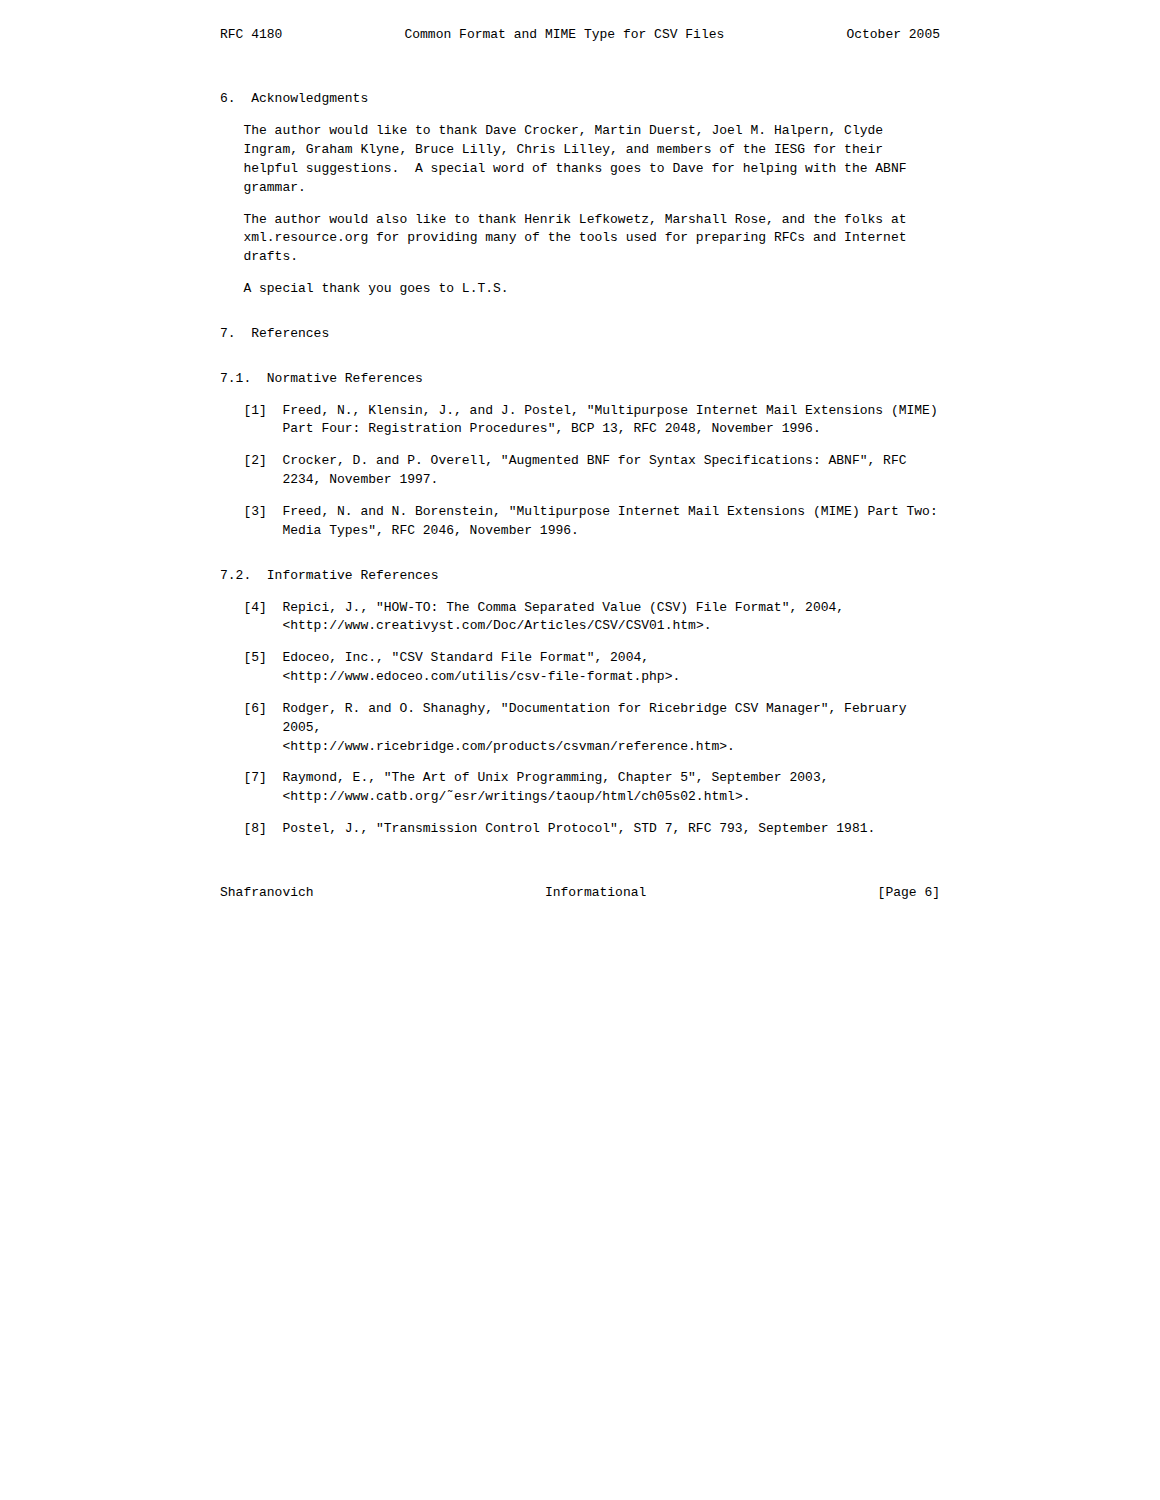RFC 4180 Common Format and MIME Type for CSV Files October 2005
6. Acknowledgments
The author would like to thank Dave Crocker, Martin Duerst, Joel M. Halpern, Clyde Ingram, Graham Klyne, Bruce Lilly, Chris Lilley, and members of the IESG for their helpful suggestions. A special word of thanks goes to Dave for helping with the ABNF grammar.
The author would also like to thank Henrik Lefkowetz, Marshall Rose, and the folks at xml.resource.org for providing many of the tools used for preparing RFCs and Internet drafts.
A special thank you goes to L.T.S.
7. References
7.1. Normative References
[1]
Freed, N., Klensin, J., and J. Postel, "Multipurpose Internet Mail Extensions (MIME) Part Four: Registration Procedures", BCP 13, RFC 2048, November 1996.
[2]
Crocker, D. and P. Overell, "Augmented BNF for Syntax Specifications: ABNF", RFC 2234, November 1997.
[3]
Freed, N. and N. Borenstein, "Multipurpose Internet Mail Extensions (MIME) Part Two: Media Types", RFC 2046, November 1996.
7.2. Informative References
[4]
Repici, J., "HOW-TO: The Comma Separated Value (CSV) File Format", 2004,
<http://www.creativyst.com/Doc/Articles/CSV/CSV01.htm>.
[5]
Edoceo, Inc., "CSV Standard File Format", 2004,
<http://www.edoceo.com/utilis/csv-file-format.php>.
[6]
Rodger, R. and O. Shanaghy, "Documentation for Ricebridge CSV Manager", February 2005,
<http://www.ricebridge.com/products/csvman/reference.htm>.
[7]
Raymond, E., "The Art of Unix Programming, Chapter 5", September 2003,
<http://www.catb.org/˜esr/writings/taoup/html/ch05s02.html>.
[8]
Postel, J., "Transmission Control Protocol", STD 7, RFC 793, September 1981.
Shafranovich Informational [Page 6]